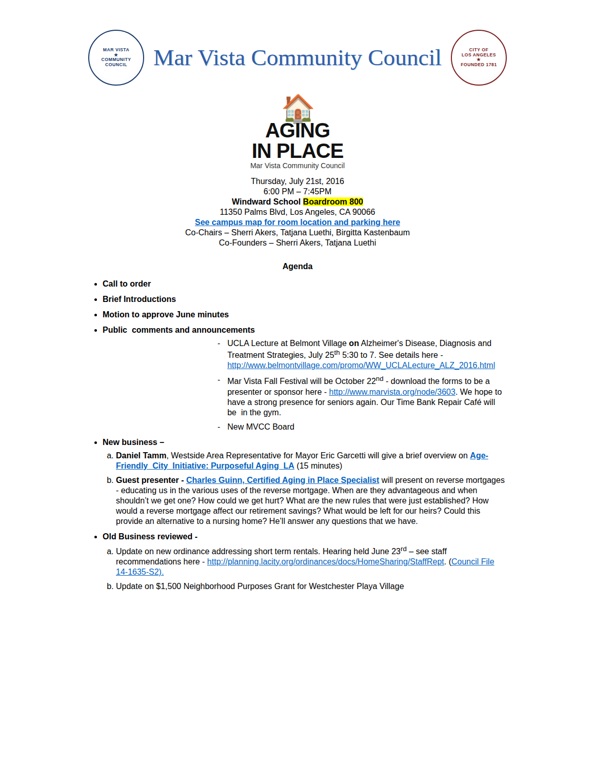MAR VISTA
★
COMMUNITY
COUNCIL
Mar Vista Community Council
CITY OF
LOS ANGELES
★
FOUNDED 1781
🏠
AGING
IN PLACE Mar Vista Community Council
Thursday, July 21st, 2016
6:00 PM – 7:45PM
Windward School Boardroom 800
11350 Palms Blvd, Los Angeles, CA 90066
See campus map for room location and parking here
Co-Chairs – Sherri Akers, Tatjana Luethi, Birgitta Kastenbaum
Co-Founders – Sherri Akers, Tatjana Luethi
Agenda
Call to order
Brief Introductions
Motion to approve June minutes
Public comments and announcements
UCLA Lecture at Belmont Village on Alzheimer's Disease, Diagnosis and Treatment Strategies, July 25th 5:30 to 7. See details here - http://www.belmontvillage.com/promo/WW_UCLALecture_ALZ_2016.html
Mar Vista Fall Festival will be October 22nd - download the forms to be a presenter or sponsor here - http://www.marvista.org/node/3603. We hope to have a strong presence for seniors again. Our Time Bank Repair Café will be in the gym.
New MVCC Board
New business –
Daniel Tamm, Westside Area Representative for Mayor Eric Garcetti will give a brief overview on Age-Friendly City Initiative: Purposeful Aging LA (15 minutes)
Guest presenter - Charles Guinn, Certified Aging in Place Specialist will present on reverse mortgages - educating us in the various uses of the reverse mortgage. When are they advantageous and when shouldn’t we get one? How could we get hurt? What are the new rules that were just established? How would a reverse mortgage affect our retirement savings? What would be left for our heirs? Could this provide an alternative to a nursing home? He’ll answer any questions that we have.
Old Business reviewed -
Update on new ordinance addressing short term rentals. Hearing held June 23rd – see staff recommendations here - http://planning.lacity.org/ordinances/docs/HomeSharing/StaffRept. (Council File 14-1635-S2).
Update on $1,500 Neighborhood Purposes Grant for Westchester Playa Village